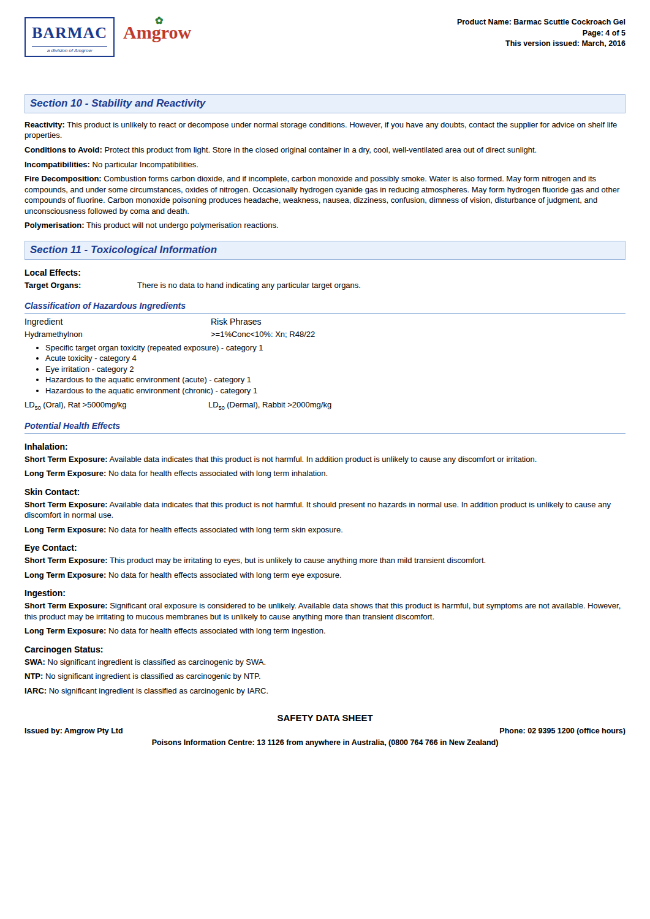BARMAC
a division of Amgrow
✿Amgrow
Product Name: Barmac Scuttle Cockroach Gel
Page: 4 of 5
This version issued: March, 2016
Section 10 - Stability and Reactivity
Reactivity: This product is unlikely to react or decompose under normal storage conditions. However, if you have any doubts, contact the supplier for advice on shelf life properties.
Conditions to Avoid: Protect this product from light. Store in the closed original container in a dry, cool, well-ventilated area out of direct sunlight.
Incompatibilities: No particular Incompatibilities.
Fire Decomposition: Combustion forms carbon dioxide, and if incomplete, carbon monoxide and possibly smoke. Water is also formed. May form nitrogen and its compounds, and under some circumstances, oxides of nitrogen. Occasionally hydrogen cyanide gas in reducing atmospheres. May form hydrogen fluoride gas and other compounds of fluorine. Carbon monoxide poisoning produces headache, weakness, nausea, dizziness, confusion, dimness of vision, disturbance of judgment, and unconsciousness followed by coma and death.
Polymerisation: This product will not undergo polymerisation reactions.
Section 11 - Toxicological Information
Local Effects:
| Target Organs: | There is no data to hand indicating any particular target organs. |
Classification of Hazardous Ingredients
| Ingredient | Risk Phrases |
| --- | --- |
| Hydramethylnon | >=1%Conc<10%: Xn; R48/22 |
Specific target organ toxicity (repeated exposure) - category 1
Acute toxicity - category 4
Eye irritation - category 2
Hazardous to the aquatic environment (acute) - category 1
Hazardous to the aquatic environment (chronic) - category 1
LD50 (Oral), Rat >5000mg/kg
LD50 (Dermal), Rabbit >2000mg/kg
Potential Health Effects
Inhalation:
Short Term Exposure: Available data indicates that this product is not harmful. In addition product is unlikely to cause any discomfort or irritation.
Long Term Exposure: No data for health effects associated with long term inhalation.
Skin Contact:
Short Term Exposure: Available data indicates that this product is not harmful. It should present no hazards in normal use. In addition product is unlikely to cause any discomfort in normal use.
Long Term Exposure: No data for health effects associated with long term skin exposure.
Eye Contact:
Short Term Exposure: This product may be irritating to eyes, but is unlikely to cause anything more than mild transient discomfort.
Long Term Exposure: No data for health effects associated with long term eye exposure.
Ingestion:
Short Term Exposure: Significant oral exposure is considered to be unlikely. Available data shows that this product is harmful, but symptoms are not available. However, this product may be irritating to mucous membranes but is unlikely to cause anything more than transient discomfort.
Long Term Exposure: No data for health effects associated with long term ingestion.
Carcinogen Status:
SWA: No significant ingredient is classified as carcinogenic by SWA.
NTP: No significant ingredient is classified as carcinogenic by NTP.
IARC: No significant ingredient is classified as carcinogenic by IARC.
SAFETY DATA SHEET
Issued by: Amgrow Pty Ltd
Phone: 02 9395 1200 (office hours)
Poisons Information Centre: 13 1126 from anywhere in Australia, (0800 764 766 in New Zealand)